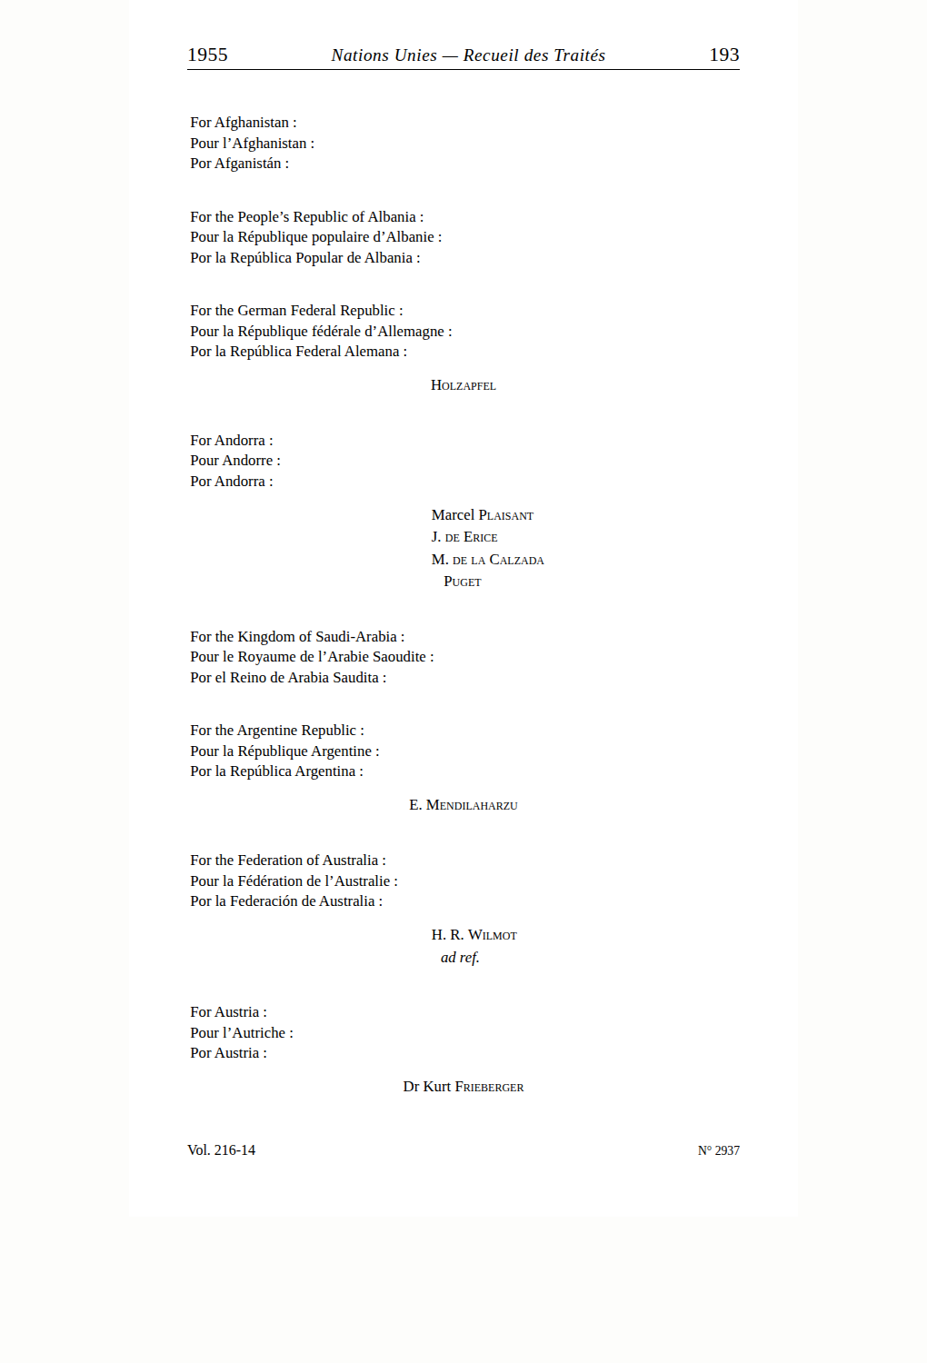1955 Nations Unies — Recueil des Traités 193
For Afghanistan :
Pour l’Afghanistan :
Por Afganistán :
For the People’s Republic of Albania :
Pour la République populaire d’Albanie :
Por la República Popular de Albania :
For the German Federal Republic :
Pour la République fédérale d’Allemagne :
Por la República Federal Alemana :
Holzapfel
For Andorra :
Pour Andorre :
Por Andorra :
Marcel Plaisant
J. de Erice
M. de la Calzada
Puget
For the Kingdom of Saudi-Arabia :
Pour le Royaume de l’Arabie Saoudite :
Por el Reino de Arabia Saudita :
For the Argentine Republic :
Pour la République Argentine :
Por la República Argentina :
E. Mendilaharzu
For the Federation of Australia :
Pour la Fédération de l’Australie :
Por la Federación de Australia :
H. R. Wilmot ad ref.
For Austria :
Pour l’Autriche :
Por Austria :
Dr Kurt Frieberger
Vol. 216-14 N° 2937